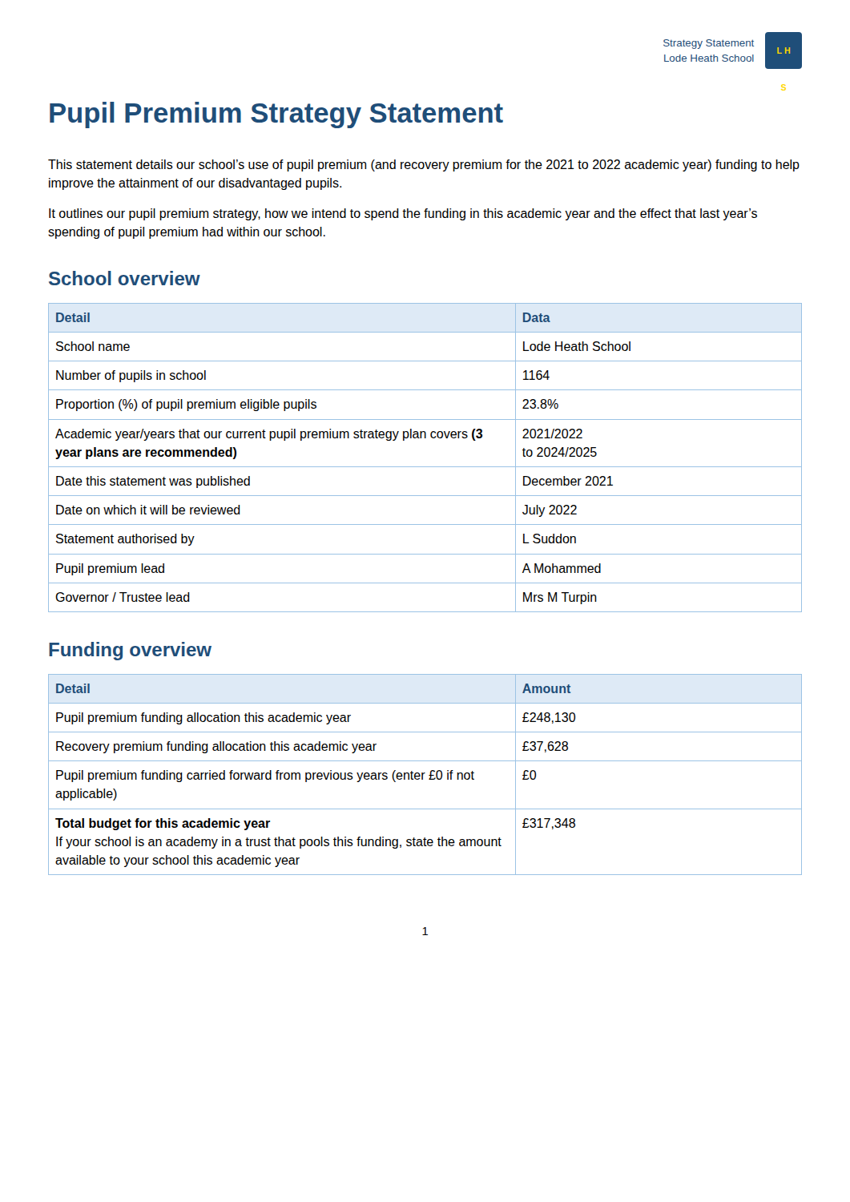Strategy Statement
Lode Heath School L H
S
Pupil Premium Strategy Statement
This statement details our school’s use of pupil premium (and recovery premium for the 2021 to 2022 academic year) funding to help improve the attainment of our disadvantaged pupils.
It outlines our pupil premium strategy, how we intend to spend the funding in this academic year and the effect that last year’s spending of pupil premium had within our school.
School overview
| Detail | Data |
| --- | --- |
| School name | Lode Heath School |
| Number of pupils in school | 1164 |
| Proportion (%) of pupil premium eligible pupils | 23.8% |
| Academic year/years that our current pupil premium strategy plan covers (3 year plans are recommended) | 2021/2022 to 2024/2025 |
| Date this statement was published | December 2021 |
| Date on which it will be reviewed | July 2022 |
| Statement authorised by | L Suddon |
| Pupil premium lead | A Mohammed |
| Governor / Trustee lead | Mrs M Turpin |
Funding overview
| Detail | Amount |
| --- | --- |
| Pupil premium funding allocation this academic year | £248,130 |
| Recovery premium funding allocation this academic year | £37,628 |
| Pupil premium funding carried forward from previous years (enter £0 if not applicable) | £0 |
| Total budget for this academic year If your school is an academy in a trust that pools this funding, state the amount available to your school this academic year | £317,348 |
1